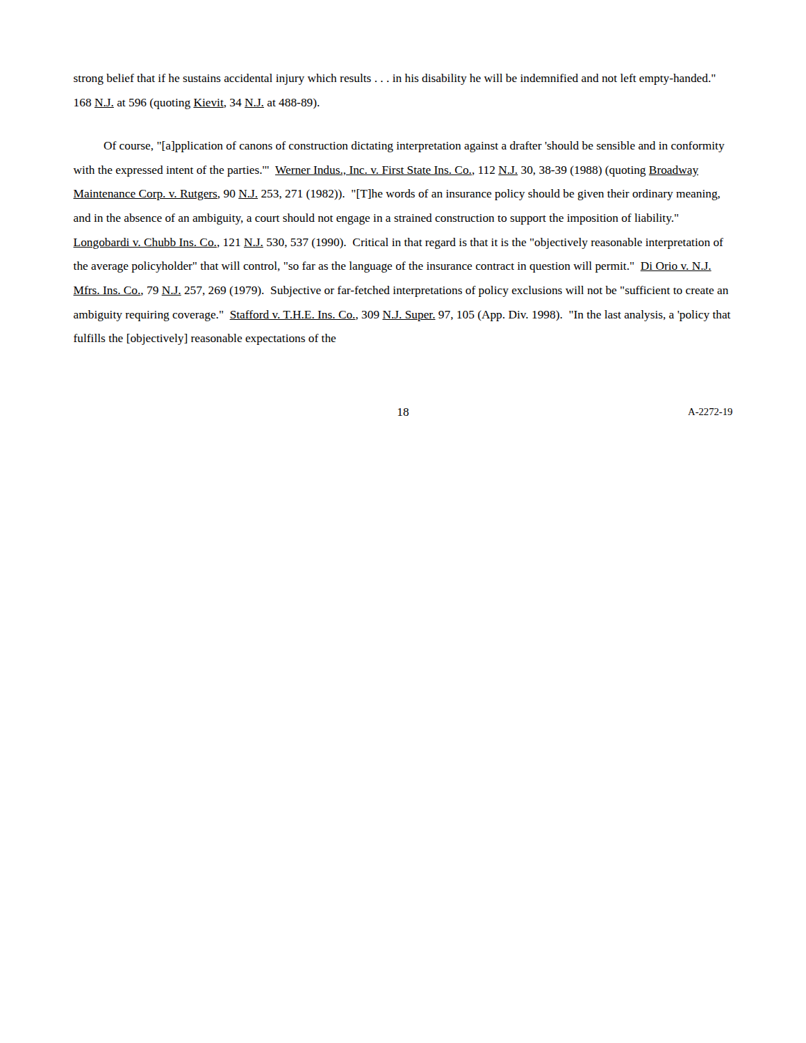strong belief that if he sustains accidental injury which results . . . in his disability he will be indemnified and not left empty-handed." 168 N.J. at 596 (quoting Kievit, 34 N.J. at 488-89).
Of course, "[a]pplication of canons of construction dictating interpretation against a drafter 'should be sensible and in conformity with the expressed intent of the parties.'" Werner Indus., Inc. v. First State Ins. Co., 112 N.J. 30, 38-39 (1988) (quoting Broadway Maintenance Corp. v. Rutgers, 90 N.J. 253, 271 (1982)). "[T]he words of an insurance policy should be given their ordinary meaning, and in the absence of an ambiguity, a court should not engage in a strained construction to support the imposition of liability." Longobardi v. Chubb Ins. Co., 121 N.J. 530, 537 (1990). Critical in that regard is that it is the "objectively reasonable interpretation of the average policyholder" that will control, "so far as the language of the insurance contract in question will permit." Di Orio v. N.J. Mfrs. Ins. Co., 79 N.J. 257, 269 (1979). Subjective or far-fetched interpretations of policy exclusions will not be "sufficient to create an ambiguity requiring coverage." Stafford v. T.H.E. Ins. Co., 309 N.J. Super. 97, 105 (App. Div. 1998). "In the last analysis, a 'policy that fulfills the [objectively] reasonable expectations of the
18
A-2272-19